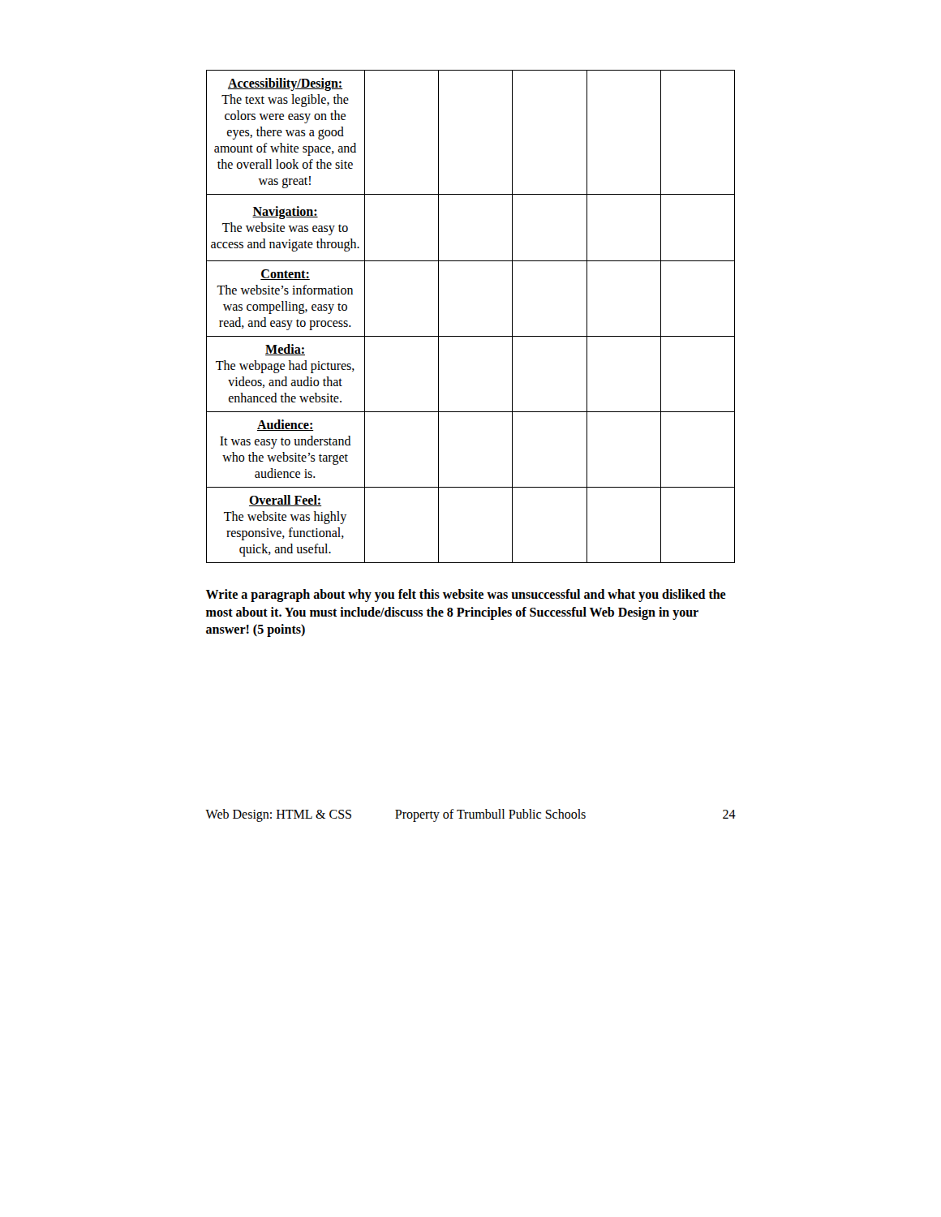| Accessibility/Design: The text was legible, the colors were easy on the eyes, there was a good amount of white space, and the overall look of the site was great! | | | | | |
| Navigation: The website was easy to access and navigate through. | | | | | |
| Content: The website’s information was compelling, easy to read, and easy to process. | | | | | |
| Media: The webpage had pictures, videos, and audio that enhanced the website. | | | | | |
| Audience: It was easy to understand who the website’s target audience is. | | | | | |
| Overall Feel: The website was highly responsive, functional, quick, and useful. | | | | | |
Write a paragraph about why you felt this website was unsuccessful and what you disliked the most about it. You must include/discuss the 8 Principles of Successful Web Design in your answer! (5 points)
Web Design: HTML & CSS Property of Trumbull Public Schools 24